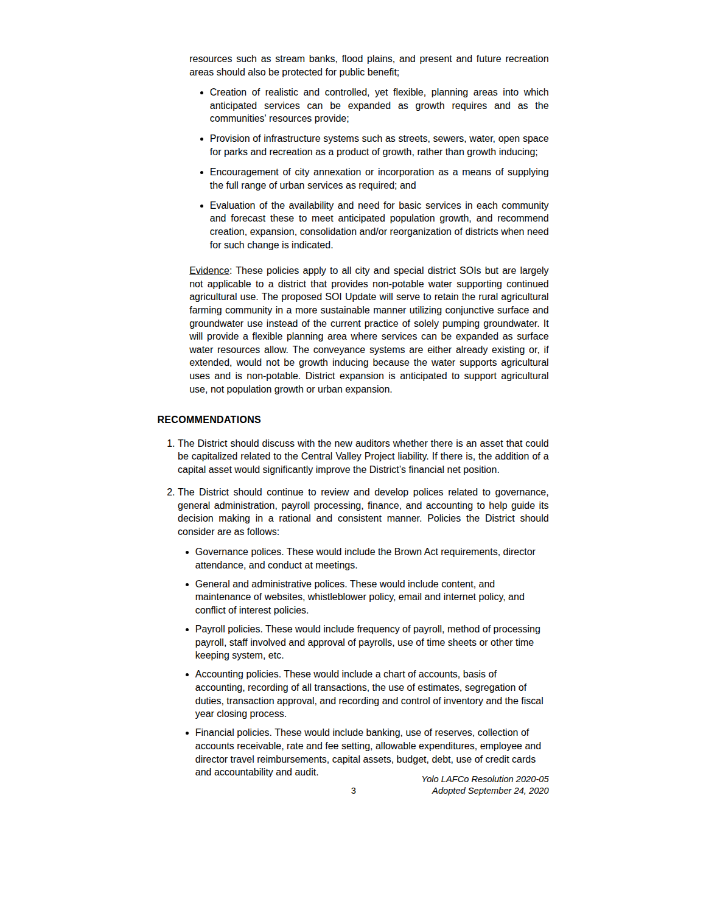resources such as stream banks, flood plains, and present and future recreation areas should also be protected for public benefit;
Creation of realistic and controlled, yet flexible, planning areas into which anticipated services can be expanded as growth requires and as the communities' resources provide;
Provision of infrastructure systems such as streets, sewers, water, open space for parks and recreation as a product of growth, rather than growth inducing;
Encouragement of city annexation or incorporation as a means of supplying the full range of urban services as required; and
Evaluation of the availability and need for basic services in each community and forecast these to meet anticipated population growth, and recommend creation, expansion, consolidation and/or reorganization of districts when need for such change is indicated.
Evidence: These policies apply to all city and special district SOIs but are largely not applicable to a district that provides non-potable water supporting continued agricultural use. The proposed SOI Update will serve to retain the rural agricultural farming community in a more sustainable manner utilizing conjunctive surface and groundwater use instead of the current practice of solely pumping groundwater. It will provide a flexible planning area where services can be expanded as surface water resources allow. The conveyance systems are either already existing or, if extended, would not be growth inducing because the water supports agricultural uses and is non-potable. District expansion is anticipated to support agricultural use, not population growth or urban expansion.
RECOMMENDATIONS
The District should discuss with the new auditors whether there is an asset that could be capitalized related to the Central Valley Project liability. If there is, the addition of a capital asset would significantly improve the District’s financial net position.
The District should continue to review and develop polices related to governance, general administration, payroll processing, finance, and accounting to help guide its decision making in a rational and consistent manner. Policies the District should consider are as follows:
Governance polices. These would include the Brown Act requirements, director attendance, and conduct at meetings.
General and administrative polices. These would include content, and maintenance of websites, whistleblower policy, email and internet policy, and conflict of interest policies.
Payroll policies. These would include frequency of payroll, method of processing payroll, staff involved and approval of payrolls, use of time sheets or other time keeping system, etc.
Accounting policies. These would include a chart of accounts, basis of accounting, recording of all transactions, the use of estimates, segregation of duties, transaction approval, and recording and control of inventory and the fiscal year closing process.
Financial policies. These would include banking, use of reserves, collection of accounts receivable, rate and fee setting, allowable expenditures, employee and director travel reimbursements, capital assets, budget, debt, use of credit cards and accountability and audit.
3
Yolo LAFCo Resolution 2020-05
Adopted September 24, 2020